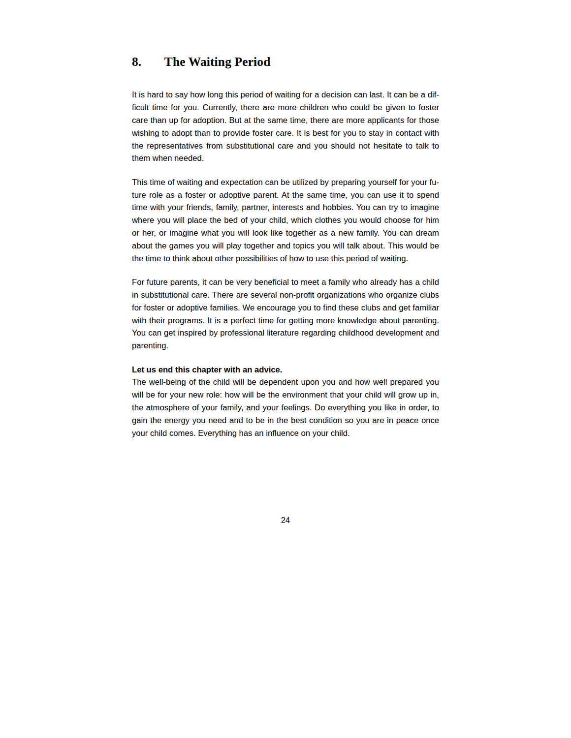8. The Waiting Period
It is hard to say how long this period of waiting for a decision can last. It can be a difficult time for you. Currently, there are more children who could be given to foster care than up for adoption. But at the same time, there are more applicants for those wishing to adopt than to provide foster care. It is best for you to stay in contact with the representatives from substitutional care and you should not hesitate to talk to them when needed.
This time of waiting and expectation can be utilized by preparing yourself for your future role as a foster or adoptive parent. At the same time, you can use it to spend time with your friends, family, partner, interests and hobbies. You can try to imagine where you will place the bed of your child, which clothes you would choose for him or her, or imagine what you will look like together as a new family. You can dream about the games you will play together and topics you will talk about. This would be the time to think about other possibilities of how to use this period of waiting.
For future parents, it can be very beneficial to meet a family who already has a child in substitutional care. There are several non-profit organizations who organize clubs for foster or adoptive families. We encourage you to find these clubs and get familiar with their programs. It is a perfect time for getting more knowledge about parenting. You can get inspired by professional literature regarding childhood development and parenting.
Let us end this chapter with an advice.
The well-being of the child will be dependent upon you and how well prepared you will be for your new role: how will be the environment that your child will grow up in, the atmosphere of your family, and your feelings. Do everything you like in order, to gain the energy you need and to be in the best condition so you are in peace once your child comes. Everything has an influence on your child.
24